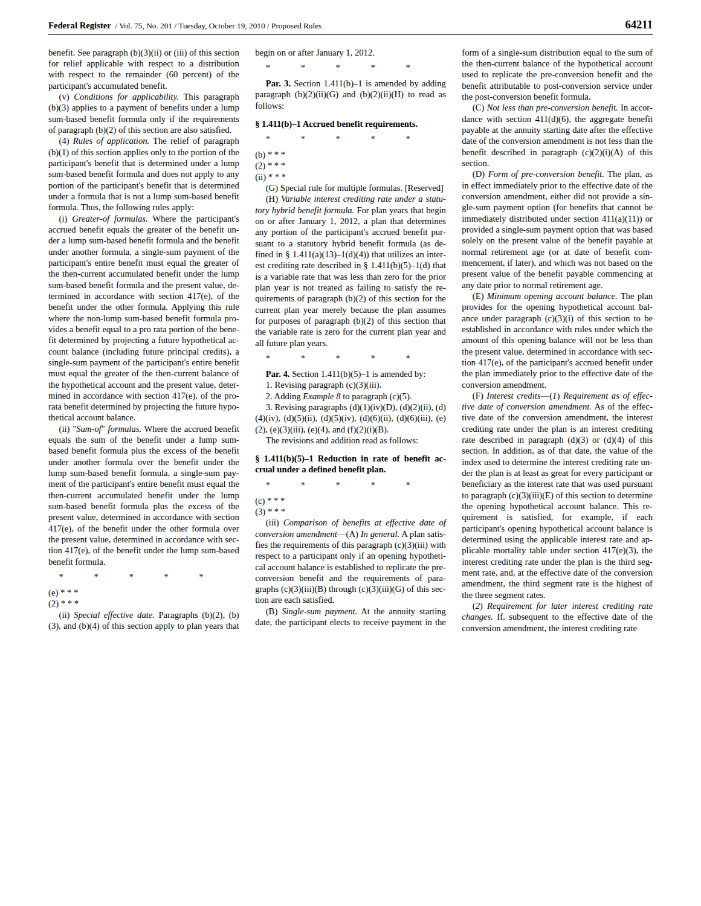Federal Register / Vol. 75, No. 201 / Tuesday, October 19, 2010 / Proposed Rules 64211
benefit. See paragraph (b)(3)(ii) or (iii) of this section for relief applicable with respect to a distribution with respect to the remainder (60 percent) of the participant's accumulated benefit.
(v) Conditions for applicability. This paragraph (b)(3) applies to a payment of benefits under a lump sum-based benefit formula only if the requirements of paragraph (b)(2) of this section are also satisfied.
(4) Rules of application. The relief of paragraph (b)(1) of this section applies only to the portion of the participant's benefit that is determined under a lump sum-based benefit formula and does not apply to any portion of the participant's benefit that is determined under a formula that is not a lump sum-based benefit formula. Thus, the following rules apply:
(i) Greater-of formulas. Where the participant's accrued benefit equals the greater of the benefit under a lump sum-based benefit formula and the benefit under another formula, a single-sum payment of the participant's entire benefit must equal the greater of the then-current accumulated benefit under the lump sum-based benefit formula and the present value, determined in accordance with section 417(e), of the benefit under the other formula. Applying this rule where the non-lump sum-based benefit formula provides a benefit equal to a pro rata portion of the benefit determined by projecting a future hypothetical account balance (including future principal credits), a single-sum payment of the participant's entire benefit must equal the greater of the then-current balance of the hypothetical account and the present value, determined in accordance with section 417(e), of the pro-rata benefit determined by projecting the future hypothetical account balance.
(ii) "Sum-of" formulas. Where the accrued benefit equals the sum of the benefit under a lump sum-based benefit formula plus the excess of the benefit under another formula over the benefit under the lump sum-based benefit formula, a single-sum payment of the participant's entire benefit must equal the then-current accumulated benefit under the lump sum-based benefit formula plus the excess of the present value, determined in accordance with section 417(e), of the benefit under the other formula over the present value, determined in accordance with section 417(e), of the benefit under the lump sum-based benefit formula.
* * * * *
(e) * * *
(2) * * *
(ii) Special effective date. Paragraphs (b)(2), (b)(3), and (b)(4) of this section apply to plan years that begin on or after January 1, 2012.
* * * * *
Par. 3. Section 1.411(b)–1 is amended by adding paragraph (b)(2)(ii)(G) and (b)(2)(ii)(H) to read as follows:
§ 1.411(b)–1 Accrued benefit requirements.
* * * * *
(b) * * *
(2) * * *
(ii) * * *
(G) Special rule for multiple formulas. [Reserved]
(H) Variable interest crediting rate under a statutory hybrid benefit formula. For plan years that begin on or after January 1, 2012, a plan that determines any portion of the participant's accrued benefit pursuant to a statutory hybrid benefit formula (as defined in § 1.411(a)(13)–1(d)(4)) that utilizes an interest crediting rate described in § 1.411(b)(5)–1(d) that is a variable rate that was less than zero for the prior plan year is not treated as failing to satisfy the requirements of paragraph (b)(2) of this section for the current plan year merely because the plan assumes for purposes of paragraph (b)(2) of this section that the variable rate is zero for the current plan year and all future plan years.
* * * * *
Par. 4. Section 1.411(b)(5)–1 is amended by:
1. Revising paragraph (c)(3)(iii).
2. Adding Example 8 to paragraph (c)(5).
3. Revising paragraphs (d)(1)(iv)(D), (d)(2)(ii), (d)(4)(iv), (d)(5)(ii), (d)(5)(iv), (d)(6)(ii), (d)(6)(iii), (e)(2), (e)(3)(iii), (e)(4), and (f)(2)(i)(B).
The revisions and addition read as follows:
§ 1.411(b)(5)–1 Reduction in rate of benefit accrual under a defined benefit plan.
* * * * *
(c) * * *
(3) * * *
(iii) Comparison of benefits at effective date of conversion amendment—(A) In general. A plan satisfies the requirements of this paragraph (c)(3)(iii) with respect to a participant only if an opening hypothetical account balance is established to replicate the pre-conversion benefit and the requirements of paragraphs (c)(3)(iii)(B) through (c)(3)(iii)(G) of this section are each satisfied.
(B) Single-sum payment. At the annuity starting date, the participant elects to receive payment in the form of a single-sum distribution equal to the sum of the then-current balance of the hypothetical account used to replicate the pre-conversion benefit and the benefit attributable to post-conversion service under the post-conversion benefit formula.
(C) Not less than pre-conversion benefit. In accordance with section 411(d)(6), the aggregate benefit payable at the annuity starting date after the effective date of the conversion amendment is not less than the benefit described in paragraph (c)(2)(i)(A) of this section.
(D) Form of pre-conversion benefit. The plan, as in effect immediately prior to the effective date of the conversion amendment, either did not provide a single-sum payment option (for benefits that cannot be immediately distributed under section 411(a)(11)) or provided a single-sum payment option that was based solely on the present value of the benefit payable at normal retirement age (or at date of benefit commencement, if later), and which was not based on the present value of the benefit payable commencing at any date prior to normal retirement age.
(E) Minimum opening account balance. The plan provides for the opening hypothetical account balance under paragraph (c)(3)(i) of this section to be established in accordance with rules under which the amount of this opening balance will not be less than the present value, determined in accordance with section 417(e), of the participant's accrued benefit under the plan immediately prior to the effective date of the conversion amendment.
(F) Interest credits—(1) Requirement as of effective date of conversion amendment. As of the effective date of the conversion amendment, the interest crediting rate under the plan is an interest crediting rate described in paragraph (d)(3) or (d)(4) of this section. In addition, as of that date, the value of the index used to determine the interest crediting rate under the plan is at least as great for every participant or beneficiary as the interest rate that was used pursuant to paragraph (c)(3)(iii)(E) of this section to determine the opening hypothetical account balance. This requirement is satisfied, for example, if each participant's opening hypothetical account balance is determined using the applicable interest rate and applicable mortality table under section 417(e)(3), the interest crediting rate under the plan is the third segment rate, and, at the effective date of the conversion amendment, the third segment rate is the highest of the three segment rates.
(2) Requirement for later interest crediting rate changes. If, subsequent to the effective date of the conversion amendment, the interest crediting rate